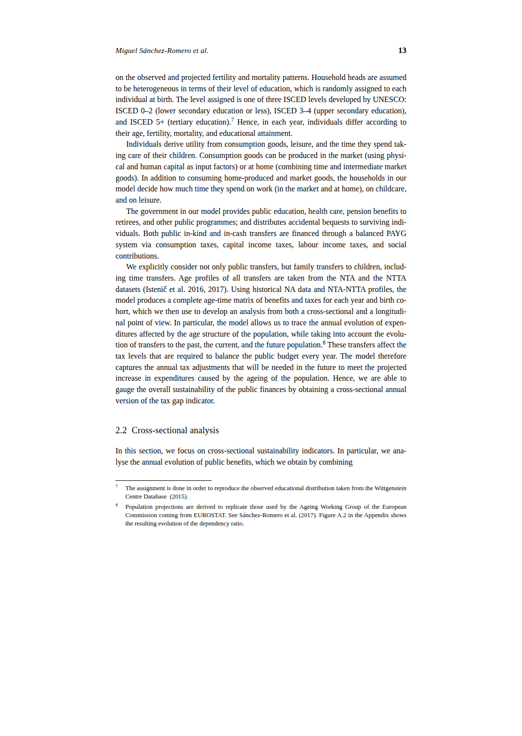Miguel Sánchez-Romero et al. 13
on the observed and projected fertility and mortality patterns. Household heads are assumed to be heterogeneous in terms of their level of education, which is randomly assigned to each individual at birth. The level assigned is one of three ISCED levels developed by UNESCO: ISCED 0–2 (lower secondary education or less), ISCED 3–4 (upper secondary education), and ISCED 5+ (tertiary education).7 Hence, in each year, individuals differ according to their age, fertility, mortality, and educational attainment.
Individuals derive utility from consumption goods, leisure, and the time they spend taking care of their children. Consumption goods can be produced in the market (using physical and human capital as input factors) or at home (combining time and intermediate market goods). In addition to consuming home-produced and market goods, the households in our model decide how much time they spend on work (in the market and at home), on childcare, and on leisure.
The government in our model provides public education, health care, pension benefits to retirees, and other public programmes; and distributes accidental bequests to surviving individuals. Both public in-kind and in-cash transfers are financed through a balanced PAYG system via consumption taxes, capital income taxes, labour income taxes, and social contributions.
We explicitly consider not only public transfers, but family transfers to children, including time transfers. Age profiles of all transfers are taken from the NTA and the NTTA datasets (Istenič et al. 2016, 2017). Using historical NA data and NTA-NTTA profiles, the model produces a complete age-time matrix of benefits and taxes for each year and birth cohort, which we then use to develop an analysis from both a cross-sectional and a longitudinal point of view. In particular, the model allows us to trace the annual evolution of expenditures affected by the age structure of the population, while taking into account the evolution of transfers to the past, the current, and the future population.8 These transfers affect the tax levels that are required to balance the public budget every year. The model therefore captures the annual tax adjustments that will be needed in the future to meet the projected increase in expenditures caused by the ageing of the population. Hence, we are able to gauge the overall sustainability of the public finances by obtaining a cross-sectional annual version of the tax gap indicator.
2.2 Cross-sectional analysis
In this section, we focus on cross-sectional sustainability indicators. In particular, we analyse the annual evolution of public benefits, which we obtain by combining
7
The assignment is done in order to reproduce the observed educational distribution taken from the Wittgenstein Centre Database (2015).
8
Population projections are derived to replicate those used by the Ageing Working Group of the European Commission coming from EUROSTAT. See Sánchez-Romero et al. (2017). Figure A.2 in the Appendix shows the resulting evolution of the dependency ratio.